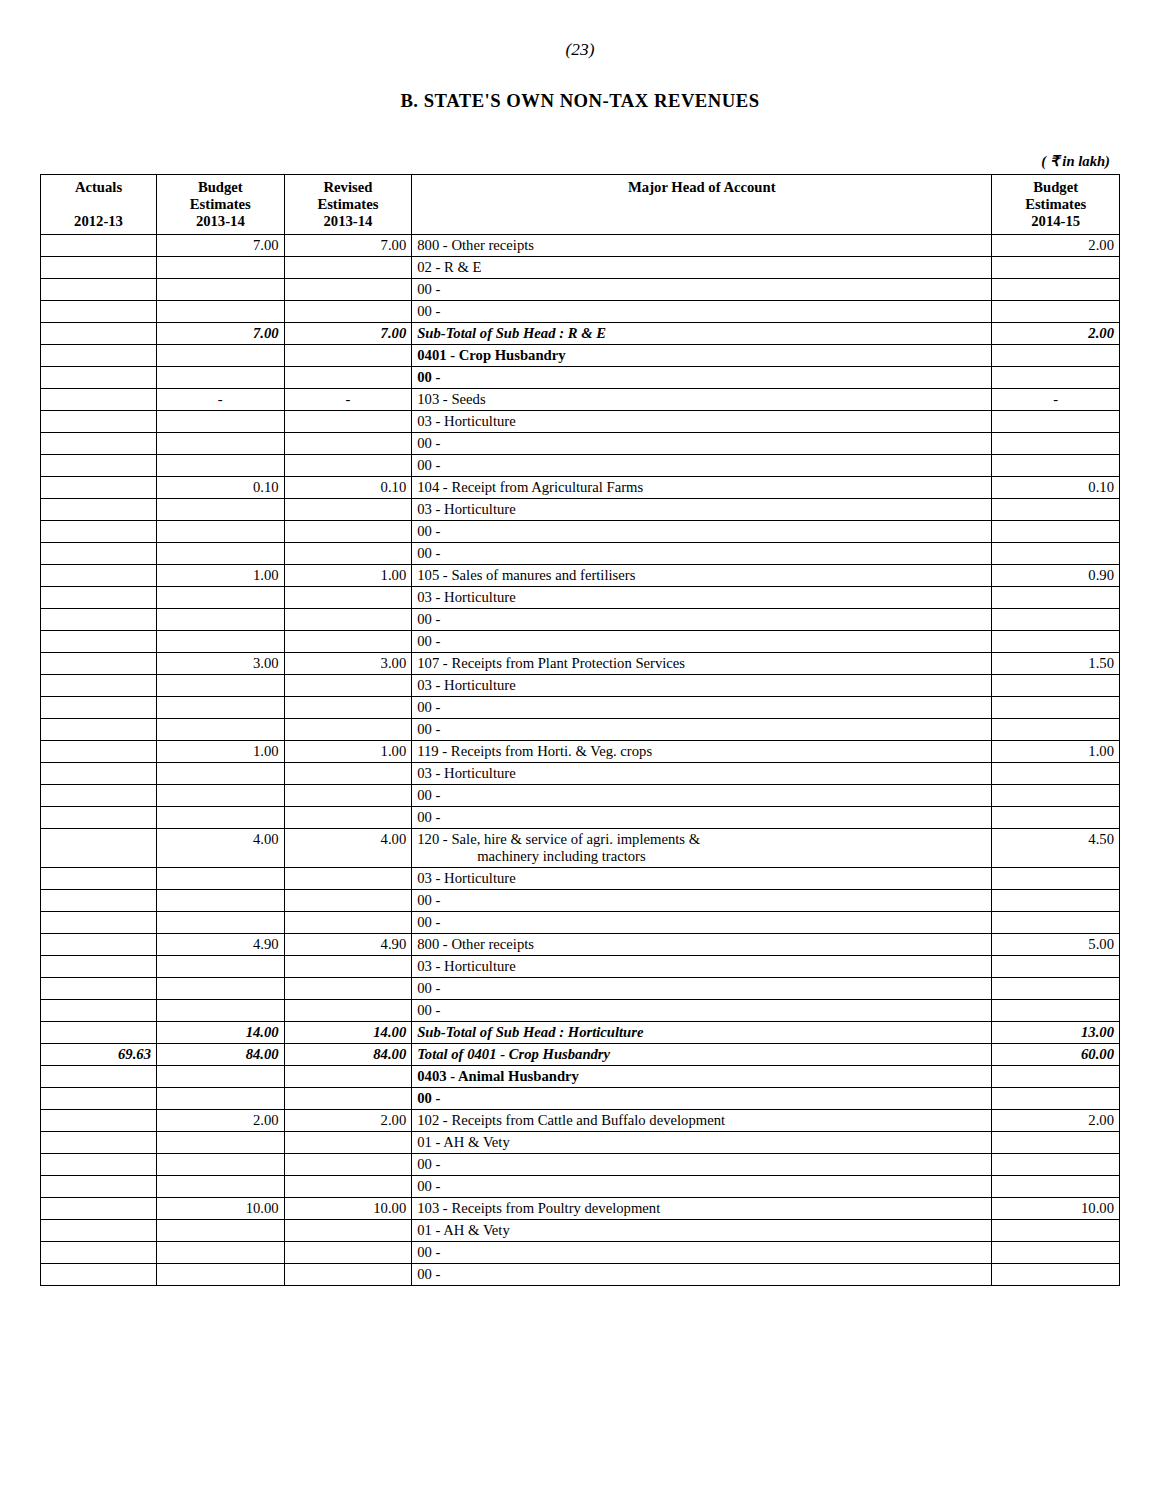(23)
B. STATE'S OWN NON-TAX REVENUES
( ₹ in lakh)
| Actuals 2012-13 | Budget Estimates 2013-14 | Revised Estimates 2013-14 | Major Head of Account | Budget Estimates 2014-15 |
| --- | --- | --- | --- | --- |
| | 7.00 | 7.00 | 800 - Other receipts | 2.00 |
| | | | 02 - R & E | |
| | | | 00 - | |
| | | | 00 - | |
| | 7.00 | 7.00 | Sub-Total of Sub Head : R & E | 2.00 |
| | | | 0401 - Crop Husbandry | |
| | | | 00 - | |
| | - | - | 103 - Seeds | - |
| | | | 03 - Horticulture | |
| | | | 00 - | |
| | | | 00 - | |
| | 0.10 | 0.10 | 104 - Receipt from Agricultural Farms | 0.10 |
| | | | 03 - Horticulture | |
| | | | 00 - | |
| | | | 00 - | |
| | 1.00 | 1.00 | 105 - Sales of manures and fertilisers | 0.90 |
| | | | 03 - Horticulture | |
| | | | 00 - | |
| | | | 00 - | |
| | 3.00 | 3.00 | 107 - Receipts from Plant Protection Services | 1.50 |
| | | | 03 - Horticulture | |
| | | | 00 - | |
| | | | 00 - | |
| | 1.00 | 1.00 | 119 - Receipts from Horti. & Veg. crops | 1.00 |
| | | | 03 - Horticulture | |
| | | | 00 - | |
| | | | 00 - | |
| | 4.00 | 4.00 | 120 - Sale, hire & service of agri. implements & machinery including tractors | 4.50 |
| | | | 03 - Horticulture | |
| | | | 00 - | |
| | | | 00 - | |
| | 4.90 | 4.90 | 800 - Other receipts | 5.00 |
| | | | 03 - Horticulture | |
| | | | 00 - | |
| | | | 00 - | |
| | 14.00 | 14.00 | Sub-Total of Sub Head : Horticulture | 13.00 |
| 69.63 | 84.00 | 84.00 | Total of 0401 - Crop Husbandry | 60.00 |
| | | | 0403 - Animal Husbandry | |
| | | | 00 - | |
| | 2.00 | 2.00 | 102 - Receipts from Cattle and Buffalo development | 2.00 |
| | | | 01 - AH & Vety | |
| | | | 00 - | |
| | | | 00 - | |
| | 10.00 | 10.00 | 103 - Receipts from Poultry development | 10.00 |
| | | | 01 - AH & Vety | |
| | | | 00 - | |
| | | | 00 - | |